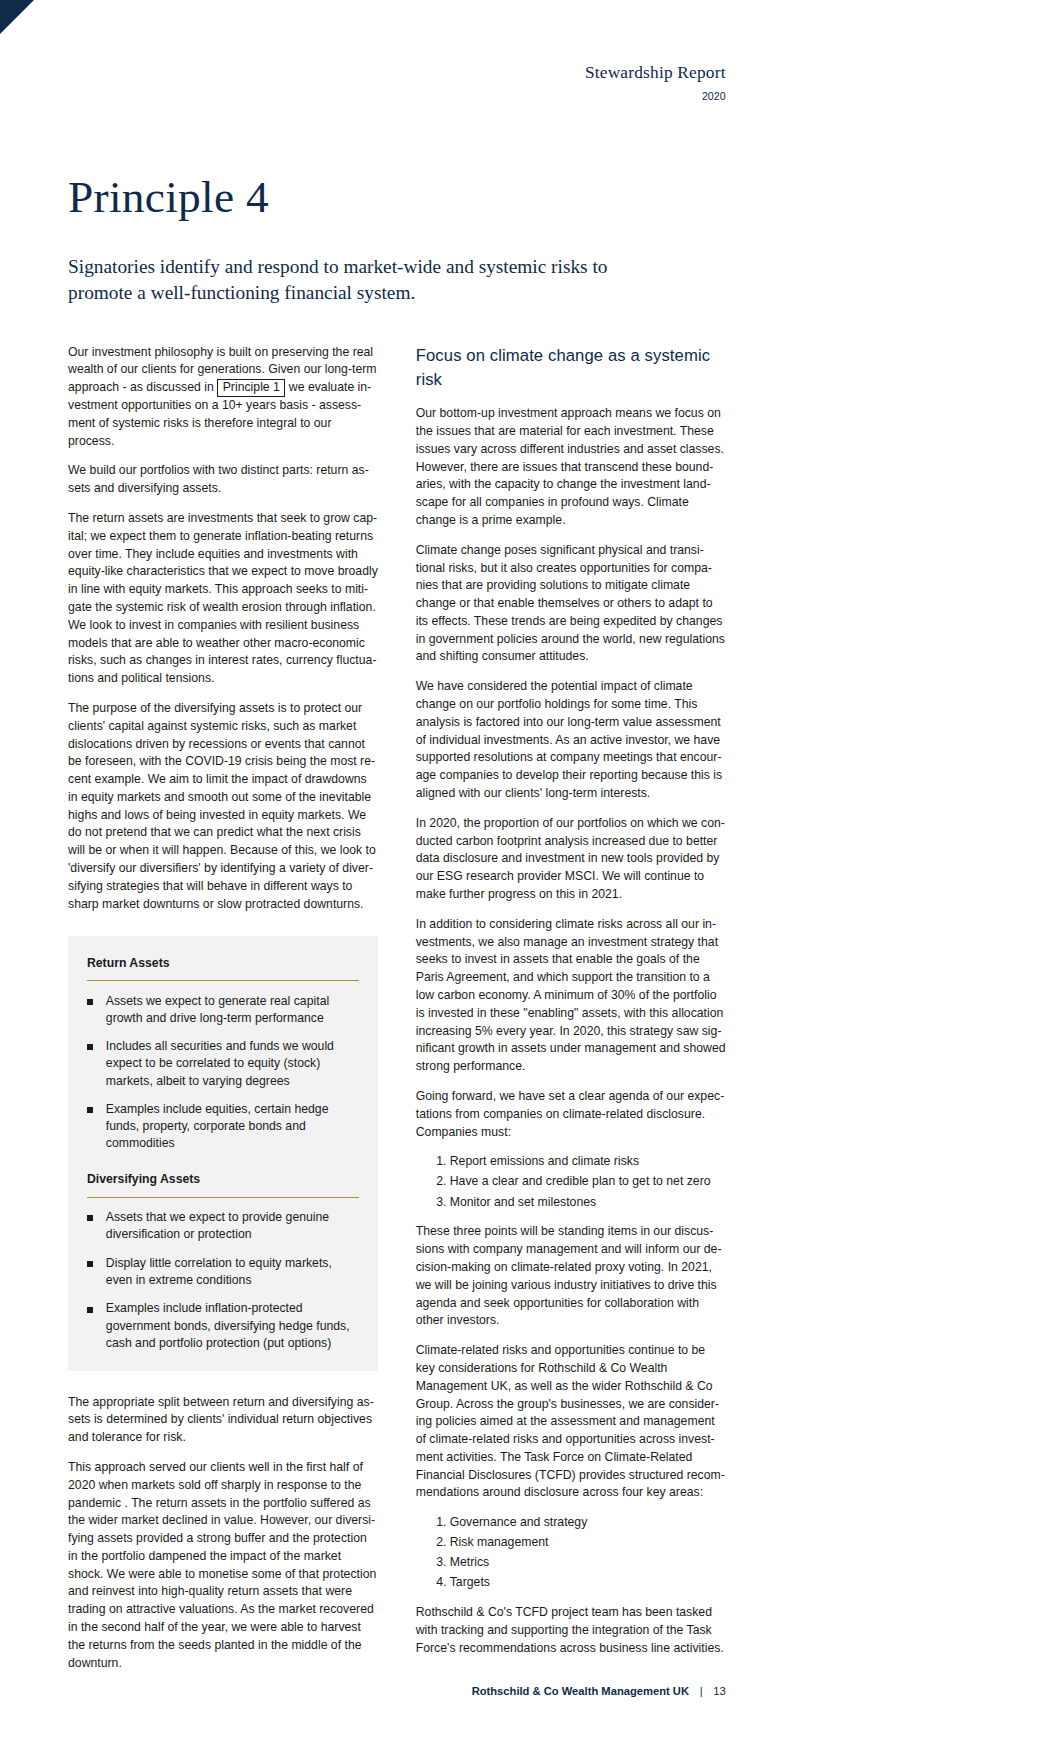Stewardship Report
2020
Principle 4
Signatories identify and respond to market-wide and systemic risks to promote a well-functioning financial system.
Our investment philosophy is built on preserving the real wealth of our clients for generations. Given our long-term approach - as discussed in Principle 1 we evaluate investment opportunities on a 10+ years basis - assessment of systemic risks is therefore integral to our process.
We build our portfolios with two distinct parts: return assets and diversifying assets.
The return assets are investments that seek to grow capital; we expect them to generate inflation-beating returns over time. They include equities and investments with equity-like characteristics that we expect to move broadly in line with equity markets. This approach seeks to mitigate the systemic risk of wealth erosion through inflation. We look to invest in companies with resilient business models that are able to weather other macro-economic risks, such as changes in interest rates, currency fluctuations and political tensions.
The purpose of the diversifying assets is to protect our clients' capital against systemic risks, such as market dislocations driven by recessions or events that cannot be foreseen, with the COVID-19 crisis being the most recent example. We aim to limit the impact of drawdowns in equity markets and smooth out some of the inevitable highs and lows of being invested in equity markets. We do not pretend that we can predict what the next crisis will be or when it will happen. Because of this, we look to 'diversify our diversifiers' by identifying a variety of diversifying strategies that will behave in different ways to sharp market downturns or slow protracted downturns.
Return Assets
Assets we expect to generate real capital growth and drive long-term performance
Includes all securities and funds we would expect to be correlated to equity (stock) markets, albeit to varying degrees
Examples include equities, certain hedge funds, property, corporate bonds and commodities
Diversifying Assets
Assets that we expect to provide genuine diversification or protection
Display little correlation to equity markets, even in extreme conditions
Examples include inflation-protected government bonds, diversifying hedge funds, cash and portfolio protection (put options)
The appropriate split between return and diversifying assets is determined by clients' individual return objectives and tolerance for risk.
This approach served our clients well in the first half of 2020 when markets sold off sharply in response to the pandemic . The return assets in the portfolio suffered as the wider market declined in value. However, our diversifying assets provided a strong buffer and the protection in the portfolio dampened the impact of the market shock. We were able to monetise some of that protection and reinvest into high-quality return assets that were trading on attractive valuations. As the market recovered in the second half of the year, we were able to harvest the returns from the seeds planted in the middle of the downturn.
Focus on climate change as a systemic risk
Our bottom-up investment approach means we focus on the issues that are material for each investment. These issues vary across different industries and asset classes. However, there are issues that transcend these boundaries, with the capacity to change the investment landscape for all companies in profound ways. Climate change is a prime example.
Climate change poses significant physical and transitional risks, but it also creates opportunities for companies that are providing solutions to mitigate climate change or that enable themselves or others to adapt to its effects. These trends are being expedited by changes in government policies around the world, new regulations and shifting consumer attitudes.
We have considered the potential impact of climate change on our portfolio holdings for some time. This analysis is factored into our long-term value assessment of individual investments. As an active investor, we have supported resolutions at company meetings that encourage companies to develop their reporting because this is aligned with our clients' long-term interests.
In 2020, the proportion of our portfolios on which we conducted carbon footprint analysis increased due to better data disclosure and investment in new tools provided by our ESG research provider MSCI. We will continue to make further progress on this in 2021.
In addition to considering climate risks across all our investments, we also manage an investment strategy that seeks to invest in assets that enable the goals of the Paris Agreement, and which support the transition to a low carbon economy. A minimum of 30% of the portfolio is invested in these "enabling" assets, with this allocation increasing 5% every year. In 2020, this strategy saw significant growth in assets under management and showed strong performance.
Going forward, we have set a clear agenda of our expectations from companies on climate-related disclosure. Companies must:
Report emissions and climate risks
Have a clear and credible plan to get to net zero
Monitor and set milestones
These three points will be standing items in our discussions with company management and will inform our decision-making on climate-related proxy voting. In 2021, we will be joining various industry initiatives to drive this agenda and seek opportunities for collaboration with other investors.
Climate-related risks and opportunities continue to be key considerations for Rothschild & Co Wealth Management UK, as well as the wider Rothschild & Co Group. Across the group's businesses, we are considering policies aimed at the assessment and management of climate-related risks and opportunities across investment activities. The Task Force on Climate-Related Financial Disclosures (TCFD) provides structured recommendations around disclosure across four key areas:
Governance and strategy
Risk management
Metrics
Targets
Rothschild & Co's TCFD project team has been tasked with tracking and supporting the integration of the Task Force's recommendations across business line activities.
Rothschild & Co Wealth Management UK | 13